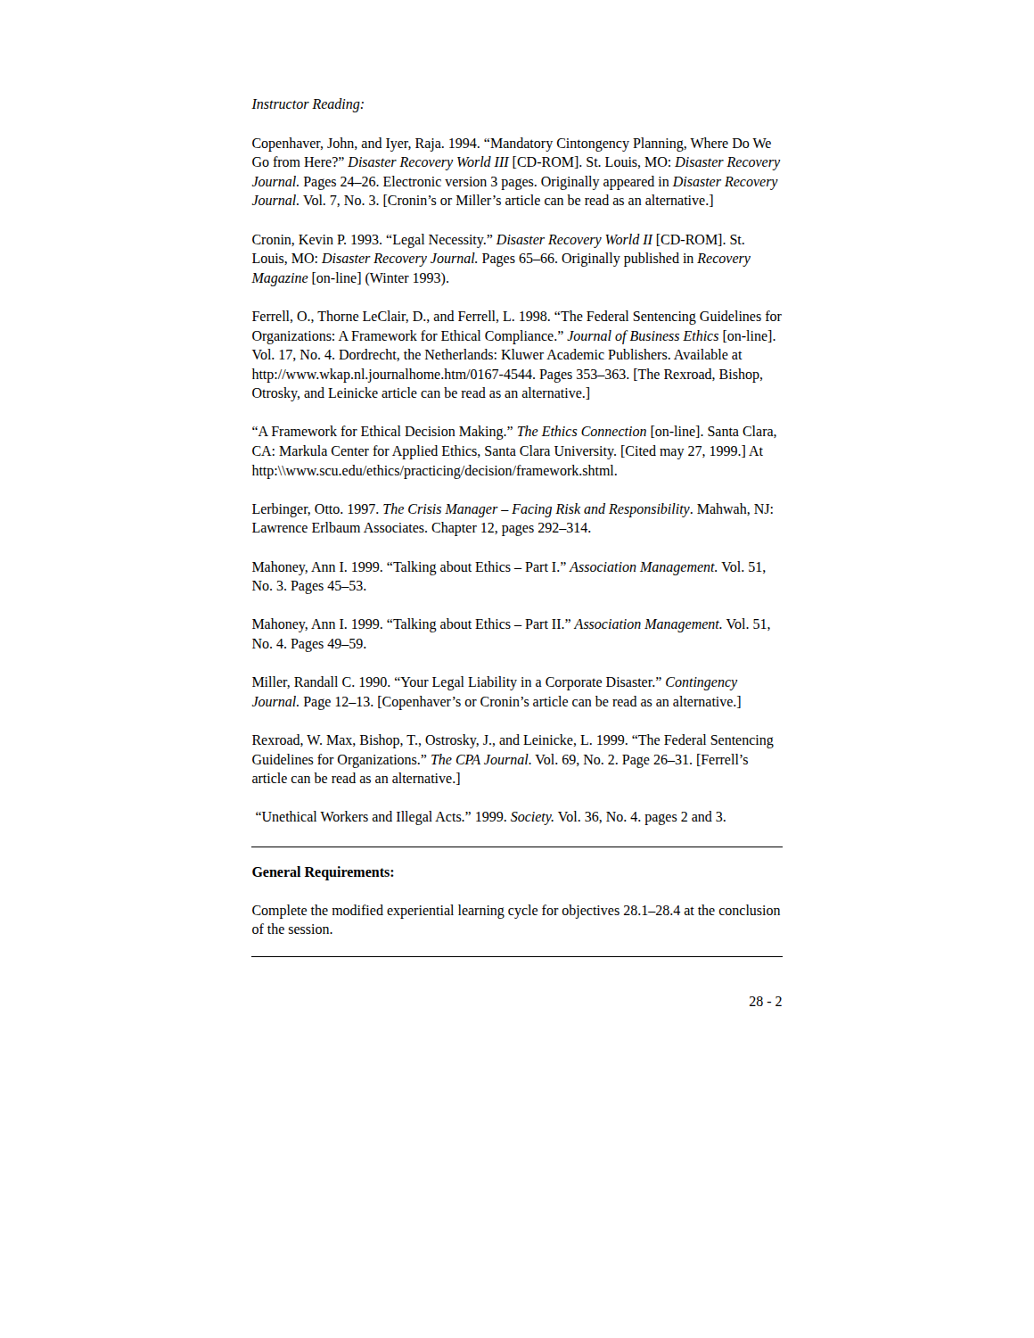Instructor Reading:
Copenhaver, John, and Iyer, Raja. 1994. “Mandatory Cintongency Planning, Where Do We Go from Here?” Disaster Recovery World III [CD-ROM]. St. Louis, MO: Disaster Recovery Journal. Pages 24–26. Electronic version 3 pages. Originally appeared in Disaster Recovery Journal. Vol. 7, No. 3. [Cronin’s or Miller’s article can be read as an alternative.]
Cronin, Kevin P. 1993. “Legal Necessity.” Disaster Recovery World II [CD-ROM]. St. Louis, MO: Disaster Recovery Journal. Pages 65–66. Originally published in Recovery Magazine [on-line] (Winter 1993).
Ferrell, O., Thorne LeClair, D., and Ferrell, L. 1998. “The Federal Sentencing Guidelines for Organizations: A Framework for Ethical Compliance.” Journal of Business Ethics [on-line]. Vol. 17, No. 4. Dordrecht, the Netherlands: Kluwer Academic Publishers. Available at http://www.wkap.nl.journalhome.htm/0167-4544. Pages 353–363. [The Rexroad, Bishop, Otrosky, and Leinicke article can be read as an alternative.]
“A Framework for Ethical Decision Making.” The Ethics Connection [on-line]. Santa Clara, CA: Markula Center for Applied Ethics, Santa Clara University. [Cited may 27, 1999.] At http:\\www.scu.edu/ethics/practicing/decision/framework.shtml.
Lerbinger, Otto. 1997. The Crisis Manager – Facing Risk and Responsibility. Mahwah, NJ: Lawrence Erlbaum Associates. Chapter 12, pages 292–314.
Mahoney, Ann I. 1999. “Talking about Ethics – Part I.” Association Management. Vol. 51, No. 3. Pages 45–53.
Mahoney, Ann I. 1999. “Talking about Ethics – Part II.” Association Management. Vol. 51, No. 4. Pages 49–59.
Miller, Randall C. 1990. “Your Legal Liability in a Corporate Disaster.” Contingency Journal. Page 12–13. [Copenhaver’s or Cronin’s article can be read as an alternative.]
Rexroad, W. Max, Bishop, T., Ostrosky, J., and Leinicke, L. 1999. “The Federal Sentencing Guidelines for Organizations.” The CPA Journal. Vol. 69, No. 2. Page 26–31. [Ferrell’s article can be read as an alternative.]
“Unethical Workers and Illegal Acts.” 1999. Society. Vol. 36, No. 4. pages 2 and 3.
General Requirements:
Complete the modified experiential learning cycle for objectives 28.1–28.4 at the conclusion of the session.
28 - 2